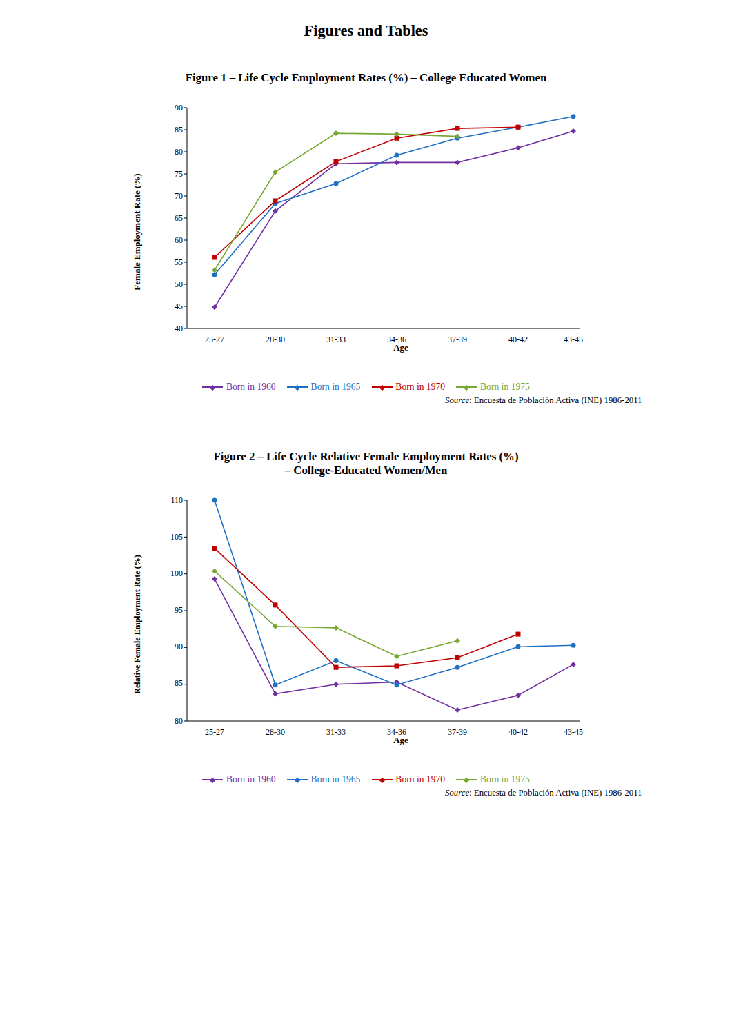Figures and Tables
Figure 1 – Life Cycle Employment Rates (%) – College Educated Women
Female Employment Rate (%) 90 85 80 75 70 65 60 55 50 45 40 25-27 28-30 31-33 34-36 37-39 40-42 43-45 Age
Born in 1960 Born in 1965 Born in 1970 Born in 1975
Source: Encuesta de Población Activa (INE) 1986-2011
Figure 2 – Life Cycle Relative Female Employment Rates (%)
– College-Educated Women/Men
Relative Female Employment Rate (%) 110 105 100 95 90 85 80 25-27 28-30 31-33 34-36 37-39 40-42 43-45 Age
Born in 1960 Born in 1965 Born in 1970 Born in 1975
Source: Encuesta de Población Activa (INE) 1986-2011